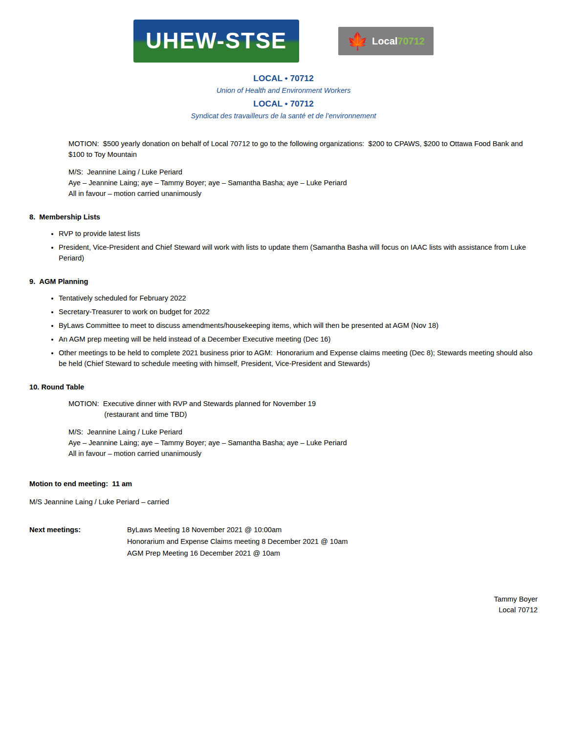UHEW-STSE
🍁 Local70712
LOCAL • 70712
Union of Health and Environment Workers
LOCAL • 70712
Syndicat des travailleurs de la santé et de l’environnement
MOTION: $500 yearly donation on behalf of Local 70712 to go to the following organizations: $200 to CPAWS, $200 to Ottawa Food Bank and $100 to Toy Mountain
M/S: Jeannine Laing / Luke Periard
Aye – Jeannine Laing; aye – Tammy Boyer; aye – Samantha Basha; aye – Luke Periard
All in favour – motion carried unanimously
8. Membership Lists
RVP to provide latest lists
President, Vice-President and Chief Steward will work with lists to update them (Samantha Basha will focus on IAAC lists with assistance from Luke Periard)
9. AGM Planning
Tentatively scheduled for February 2022
Secretary-Treasurer to work on budget for 2022
ByLaws Committee to meet to discuss amendments/housekeeping items, which will then be presented at AGM (Nov 18)
An AGM prep meeting will be held instead of a December Executive meeting (Dec 16)
Other meetings to be held to complete 2021 business prior to AGM: Honorarium and Expense claims meeting (Dec 8); Stewards meeting should also be held (Chief Steward to schedule meeting with himself, President, Vice-President and Stewards)
10. Round Table
MOTION: Executive dinner with RVP and Stewards planned for November 19
(restaurant and time TBD)
M/S: Jeannine Laing / Luke Periard
Aye – Jeannine Laing; aye – Tammy Boyer; aye – Samantha Basha; aye – Luke Periard
All in favour – motion carried unanimously
Motion to end meeting: 11 am
M/S Jeannine Laing / Luke Periard – carried
Next meetings:
ByLaws Meeting 18 November 2021 @ 10:00am
Honorarium and Expense Claims meeting 8 December 2021 @ 10am
AGM Prep Meeting 16 December 2021 @ 10am
Tammy Boyer
Local 70712